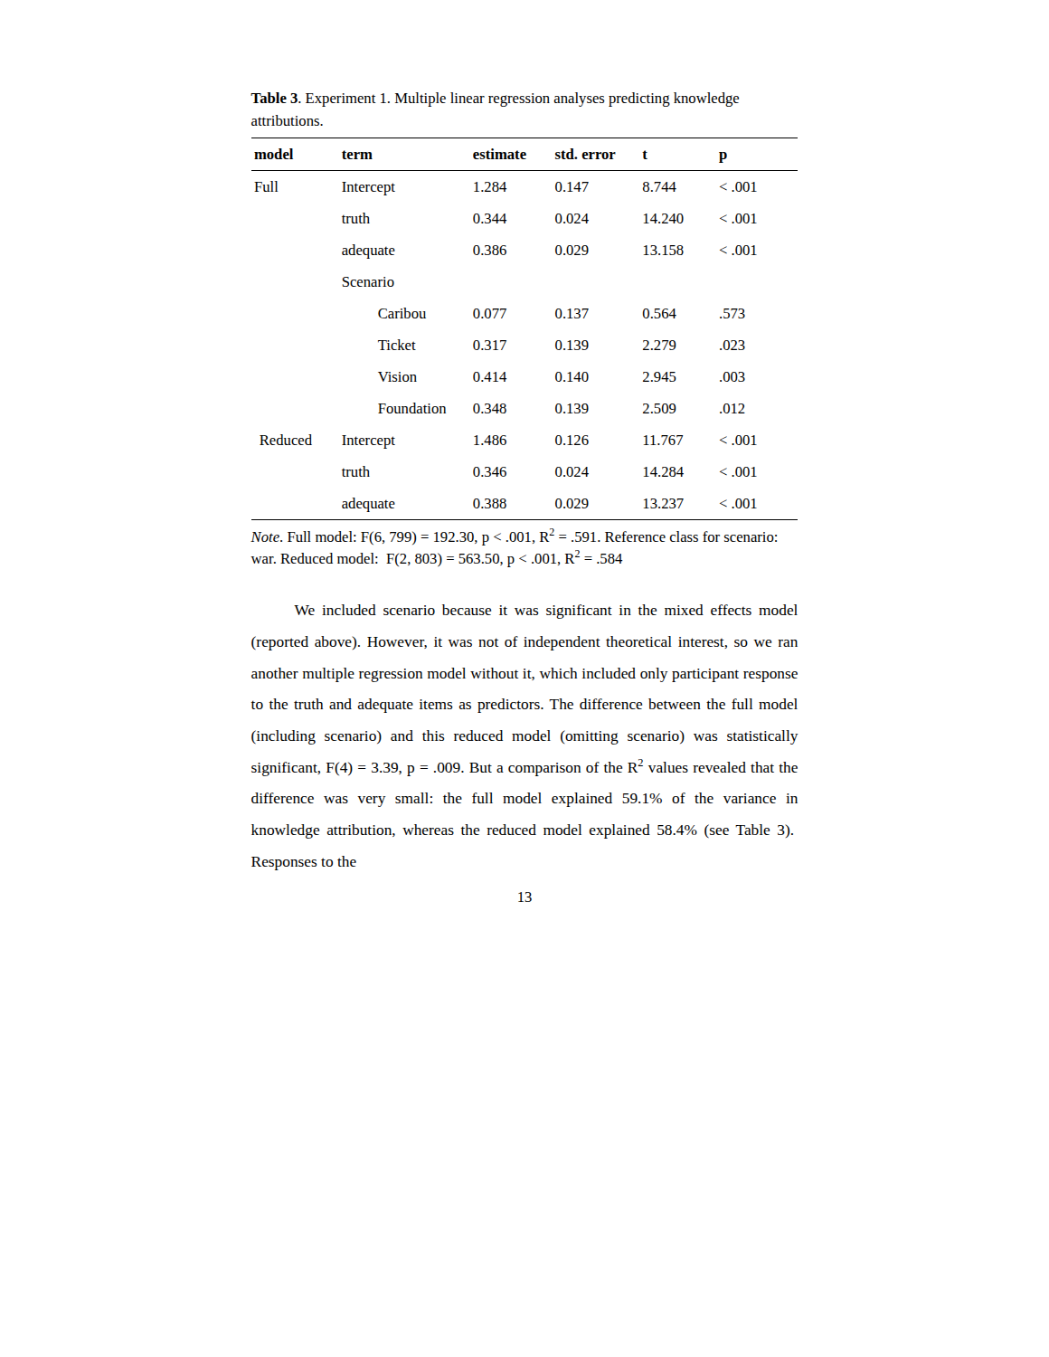Table 3. Experiment 1. Multiple linear regression analyses predicting knowledge attributions.
| model | term | estimate | std. error | t | p |
| --- | --- | --- | --- | --- | --- |
| Full | Intercept | 1.284 | 0.147 | 8.744 | < .001 |
| | truth | 0.344 | 0.024 | 14.240 | < .001 |
| | adequate | 0.386 | 0.029 | 13.158 | < .001 |
| | Scenario | | | | |
| | Caribou | 0.077 | 0.137 | 0.564 | .573 |
| | Ticket | 0.317 | 0.139 | 2.279 | .023 |
| | Vision | 0.414 | 0.140 | 2.945 | .003 |
| | Foundation | 0.348 | 0.139 | 2.509 | .012 |
| Reduced | Intercept | 1.486 | 0.126 | 11.767 | < .001 |
| | truth | 0.346 | 0.024 | 14.284 | < .001 |
| | adequate | 0.388 | 0.029 | 13.237 | < .001 |
Note. Full model: F(6, 799) = 192.30, p < .001, R2 = .591. Reference class for scenario: war. Reduced model: F(2, 803) = 563.50, p < .001, R2 = .584
We included scenario because it was significant in the mixed effects model (reported above). However, it was not of independent theoretical interest, so we ran another multiple regression model without it, which included only participant response to the truth and adequate items as predictors. The difference between the full model (including scenario) and this reduced model (omitting scenario) was statistically significant, F(4) = 3.39, p = .009. But a comparison of the R2 values revealed that the difference was very small: the full model explained 59.1% of the variance in knowledge attribution, whereas the reduced model explained 58.4% (see Table 3). Responses to the
13